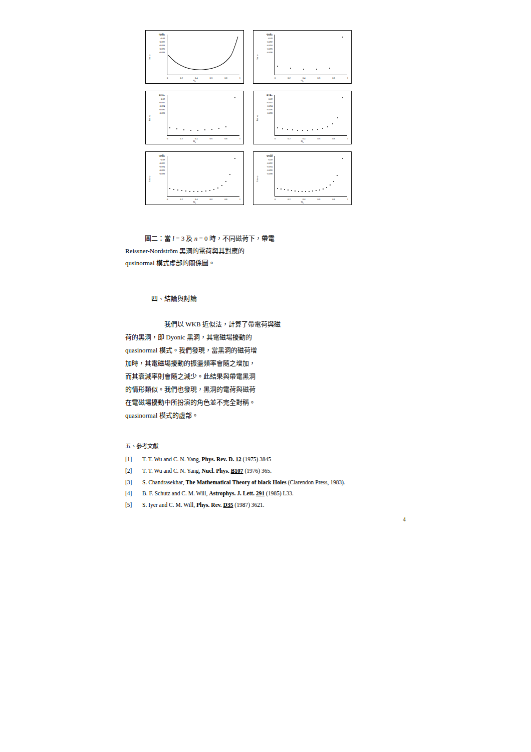q=0
Im ω
-0.088
-0.09
-0.092
-0.094
-0.096
-0.098
00.20.40.60.81
Qe
q=2
Im ω
-0.088
-0.09
-0.092
-0.094
-0.096
-0.098
00.20.40.60.81
Qe
q=4
Im ω
-0.088
-0.09
-0.092
-0.094
-0.096
-0.098
00.20.40.60.81
Qe
q=6
Im ω
-0.088
-0.09
-0.092
-0.094
-0.096
-0.098
00.20.40.60.81
Qe
q=8
Im ω
-0.088
-0.09
-0.092
-0.094
-0.096
-0.098
00.20.40.60.81
Qe
q=10
Im ω
-0.088
-0.09
-0.092
-0.094
-0.096
-0.098
00.20.40.60.81
Qe
圖二：當 l = 3 及 n = 0 時，不同磁荷下，帶電
Reissner-Nordström 黑洞的電荷與其對應的
qusinormal 模式虛部的關係圖。
四、結論與討論
我們以 WKB 近似法，計算了帶電荷與磁
荷的黑洞，即 Dyonic 黑洞，其電磁場擾動的
quasinormal 模式。我們發現，當黑洞的磁荷增
加時，其電磁場擾動的振盪頻率會隨之增加，
而其衰減率則會隨之減少。此結果與帶電黑洞
的情形類似。我們也發現，黑洞的電荷與磁荷
在電磁場擾動中所扮演的角色並不完全對稱。
quasinormal 模式的虛部。
五、參考文獻
| [1] | T. T. Wu and C. N. Yang, Phys. Rev. D. 12 (1975) 3845 |
| [2] | T. T. Wu and C. N. Yang, Nucl. Phys. B107 (1976) 365. |
| [3] | S. Chandrasekhar, The Mathematical Theory of black Holes (Clarendon Press, 1983). |
| [4] | B. F. Schutz and C. M. Will, Astrophys. J. Lett. 291 (1985) L33. |
| [5] | S. Iyer and C. M. Will, Phys. Rev. D35 (1987) 3621. |
4